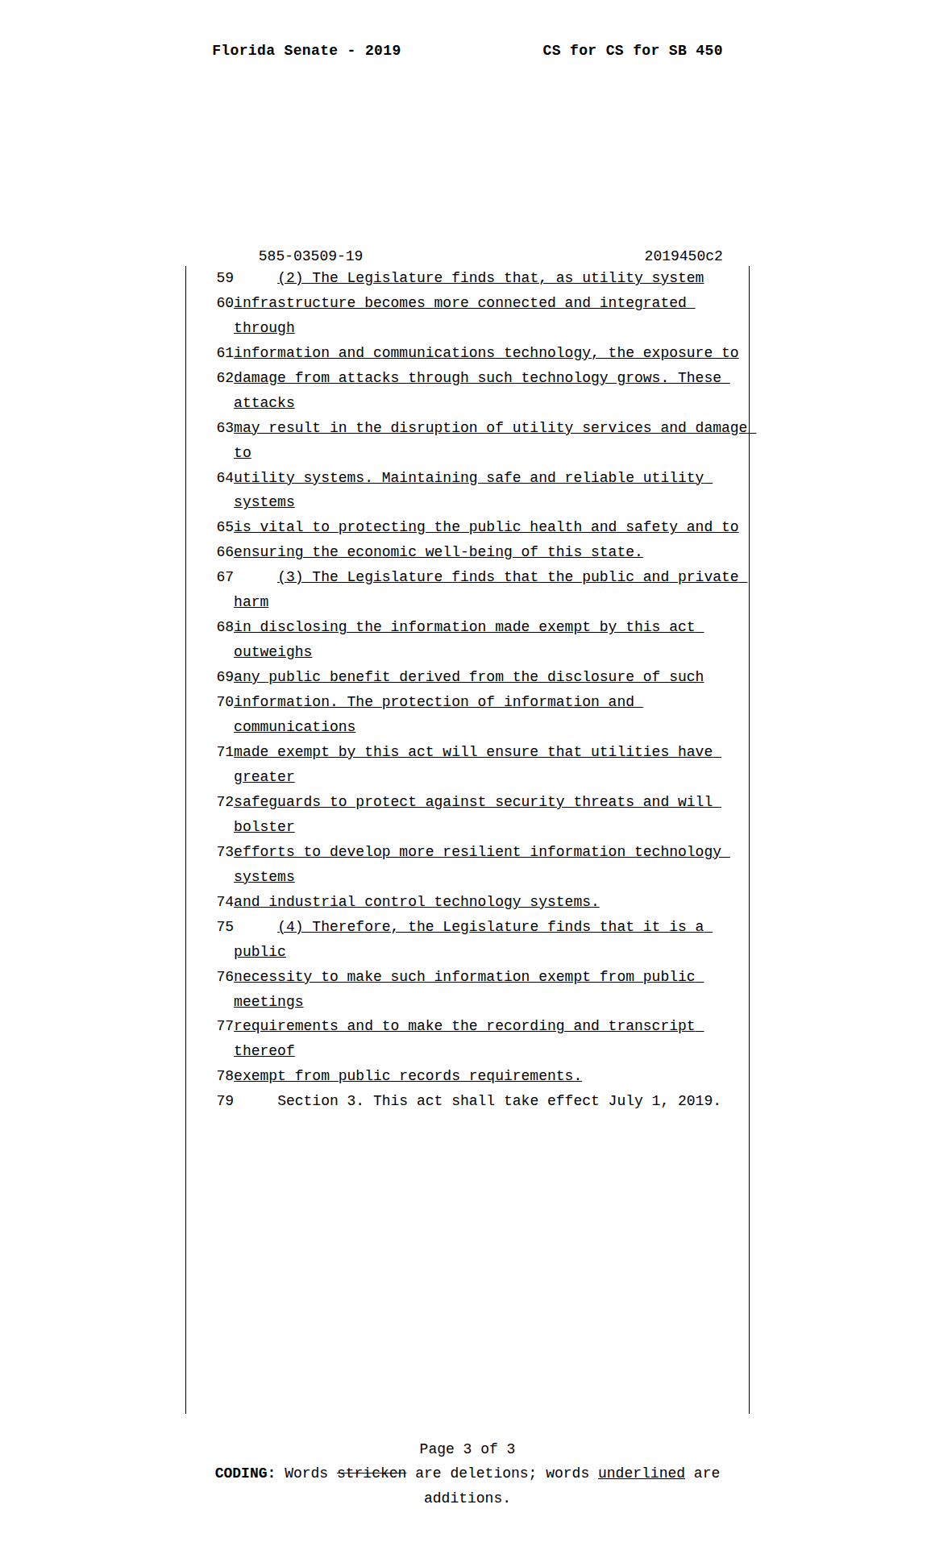Florida Senate - 2019
CS for CS for SB 450
585-03509-19
2019450c2
| 59 | (2) The Legislature finds that, as utility system |
| 60 | infrastructure becomes more connected and integrated through |
| 61 | information and communications technology, the exposure to |
| 62 | damage from attacks through such technology grows. These attacks |
| 63 | may result in the disruption of utility services and damage to |
| 64 | utility systems. Maintaining safe and reliable utility systems |
| 65 | is vital to protecting the public health and safety and to |
| 66 | ensuring the economic well-being of this state. |
| 67 | (3) The Legislature finds that the public and private harm |
| 68 | in disclosing the information made exempt by this act outweighs |
| 69 | any public benefit derived from the disclosure of such |
| 70 | information. The protection of information and communications |
| 71 | made exempt by this act will ensure that utilities have greater |
| 72 | safeguards to protect against security threats and will bolster |
| 73 | efforts to develop more resilient information technology systems |
| 74 | and industrial control technology systems. |
| 75 | (4) Therefore, the Legislature finds that it is a public |
| 76 | necessity to make such information exempt from public meetings |
| 77 | requirements and to make the recording and transcript thereof |
| 78 | exempt from public records requirements. |
| 79 | Section 3. This act shall take effect July 1, 2019. |
Page 3 of 3
CODING: Words stricken are deletions; words underlined are additions.